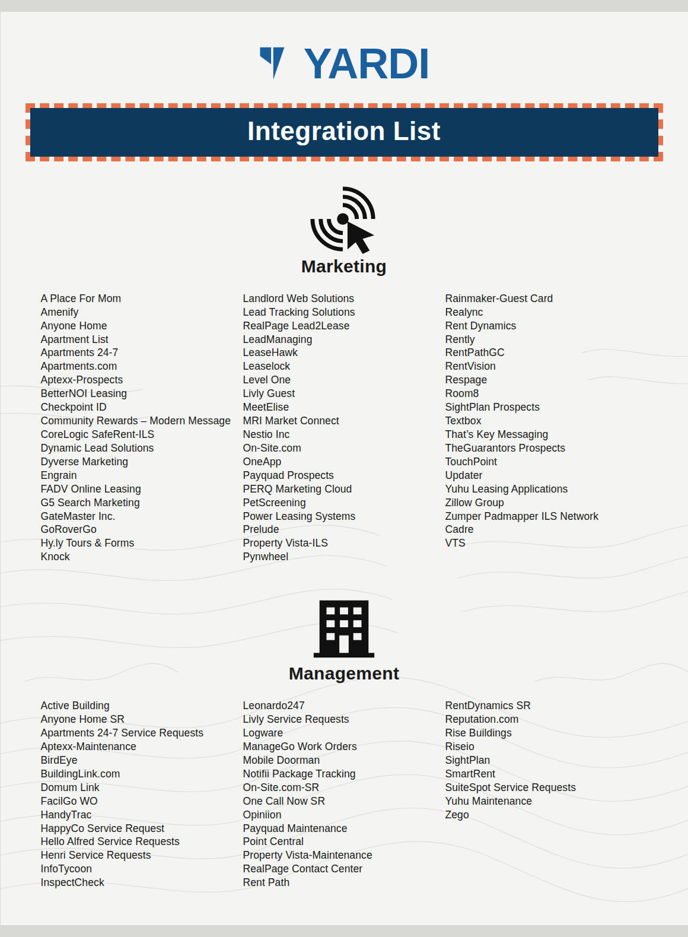YARDI
Integration List
Marketing
A Place For Mom
Amenify
Anyone Home
Apartment List
Apartments 24-7
Apartments.com
Aptexx-Prospects
BetterNOI Leasing
Checkpoint ID
Community Rewards – Modern Message
CoreLogic SafeRent-ILS
Dynamic Lead Solutions
Dyverse Marketing
Engrain
FADV Online Leasing
G5 Search Marketing
GateMaster Inc.
GoRoverGo
Hy.ly Tours & Forms
Knock
Landlord Web Solutions
Lead Tracking Solutions
RealPage Lead2Lease
LeadManaging
LeaseHawk
Leaselock
Level One
Livly Guest
MeetElise
MRI Market Connect
Nestio Inc
On-Site.com
OneApp
Payquad Prospects
PERQ Marketing Cloud
PetScreening
Power Leasing Systems
Prelude
Property Vista-ILS
Pynwheel
Rainmaker-Guest Card
Realync
Rent Dynamics
Rently
RentPathGC
RentVision
Respage
Room8
SightPlan Prospects
Textbox
That’s Key Messaging
TheGuarantors Prospects
TouchPoint
Updater
Yuhu Leasing Applications
Zillow Group
Zumper Padmapper ILS Network
Cadre
VTS
Management
Active Building
Anyone Home SR
Apartments 24-7 Service Requests
Aptexx-Maintenance
BirdEye
BuildingLink.com
Domum Link
FacilGo WO
HandyTrac
HappyCo Service Request
Hello Alfred Service Requests
Henri Service Requests
InfoTycoon
InspectCheck
Leonardo247
Livly Service Requests
Logware
ManageGo Work Orders
Mobile Doorman
Notifii Package Tracking
On-Site.com-SR
One Call Now SR
Opiniion
Payquad Maintenance
Point Central
Property Vista-Maintenance
RealPage Contact Center
Rent Path
RentDynamics SR
Reputation.com
Rise Buildings
Riseio
SightPlan
SmartRent
SuiteSpot Service Requests
Yuhu Maintenance
Zego